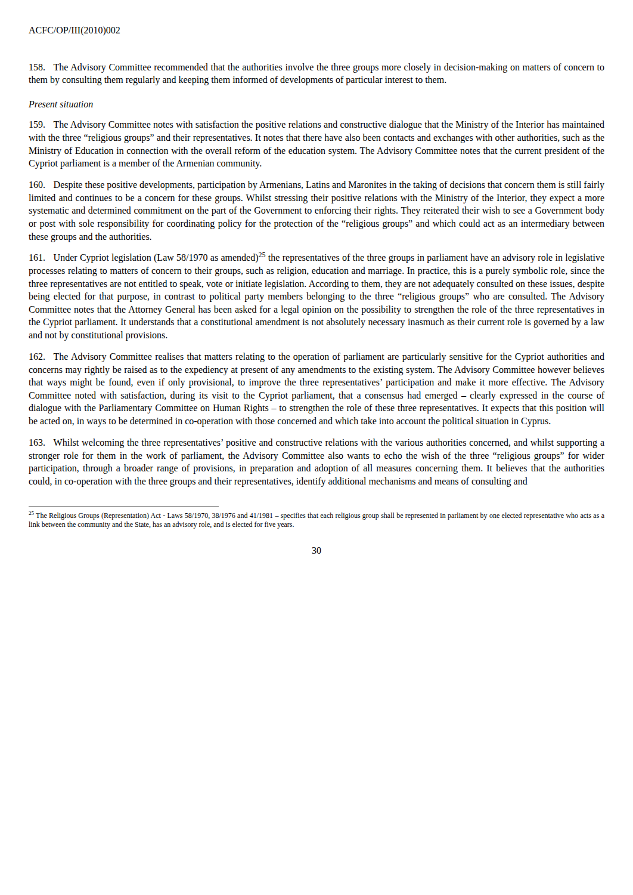ACFC/OP/III(2010)002
158. The Advisory Committee recommended that the authorities involve the three groups more closely in decision-making on matters of concern to them by consulting them regularly and keeping them informed of developments of particular interest to them.
Present situation
159. The Advisory Committee notes with satisfaction the positive relations and constructive dialogue that the Ministry of the Interior has maintained with the three “religious groups” and their representatives. It notes that there have also been contacts and exchanges with other authorities, such as the Ministry of Education in connection with the overall reform of the education system. The Advisory Committee notes that the current president of the Cypriot parliament is a member of the Armenian community.
160. Despite these positive developments, participation by Armenians, Latins and Maronites in the taking of decisions that concern them is still fairly limited and continues to be a concern for these groups. Whilst stressing their positive relations with the Ministry of the Interior, they expect a more systematic and determined commitment on the part of the Government to enforcing their rights. They reiterated their wish to see a Government body or post with sole responsibility for coordinating policy for the protection of the “religious groups” and which could act as an intermediary between these groups and the authorities.
161. Under Cypriot legislation (Law 58/1970 as amended)25 the representatives of the three groups in parliament have an advisory role in legislative processes relating to matters of concern to their groups, such as religion, education and marriage. In practice, this is a purely symbolic role, since the three representatives are not entitled to speak, vote or initiate legislation. According to them, they are not adequately consulted on these issues, despite being elected for that purpose, in contrast to political party members belonging to the three “religious groups” who are consulted. The Advisory Committee notes that the Attorney General has been asked for a legal opinion on the possibility to strengthen the role of the three representatives in the Cypriot parliament. It understands that a constitutional amendment is not absolutely necessary inasmuch as their current role is governed by a law and not by constitutional provisions.
162. The Advisory Committee realises that matters relating to the operation of parliament are particularly sensitive for the Cypriot authorities and concerns may rightly be raised as to the expediency at present of any amendments to the existing system. The Advisory Committee however believes that ways might be found, even if only provisional, to improve the three representatives’ participation and make it more effective. The Advisory Committee noted with satisfaction, during its visit to the Cypriot parliament, that a consensus had emerged – clearly expressed in the course of dialogue with the Parliamentary Committee on Human Rights – to strengthen the role of these three representatives. It expects that this position will be acted on, in ways to be determined in co-operation with those concerned and which take into account the political situation in Cyprus.
163. Whilst welcoming the three representatives’ positive and constructive relations with the various authorities concerned, and whilst supporting a stronger role for them in the work of parliament, the Advisory Committee also wants to echo the wish of the three “religious groups” for wider participation, through a broader range of provisions, in preparation and adoption of all measures concerning them. It believes that the authorities could, in co-operation with the three groups and their representatives, identify additional mechanisms and means of consulting and
25 The Religious Groups (Representation) Act - Laws 58/1970, 38/1976 and 41/1981 – specifies that each religious group shall be represented in parliament by one elected representative who acts as a link between the community and the State, has an advisory role, and is elected for five years.
30